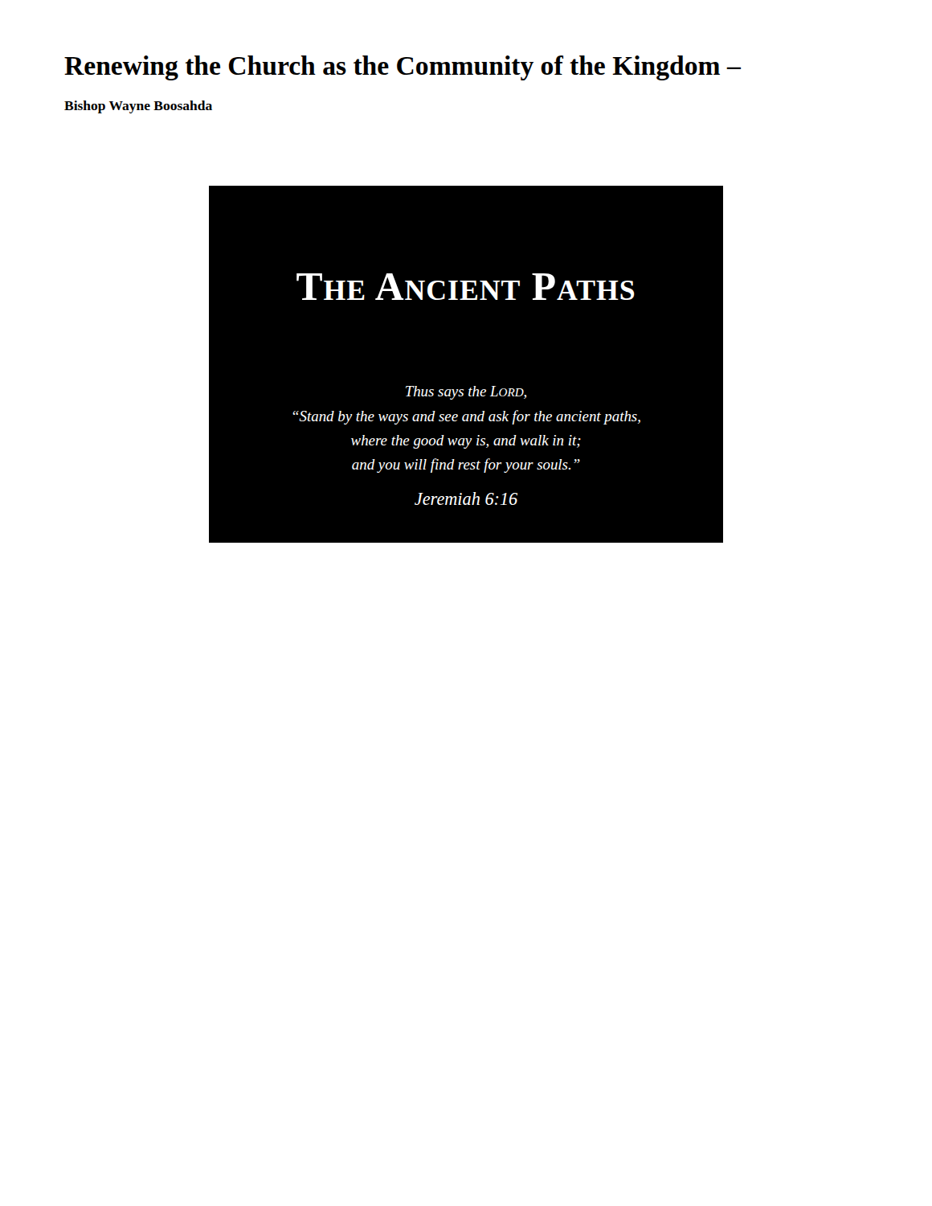Renewing the Church as the Community of the Kingdom – Bishop Wayne Boosahda
THE ANCIENT PATHS
Thus says the LORD,
“Stand by the ways and see and ask for the ancient paths,
where the good way is, and walk in it;
and you will find rest for your souls.”
Jeremiah 6:16